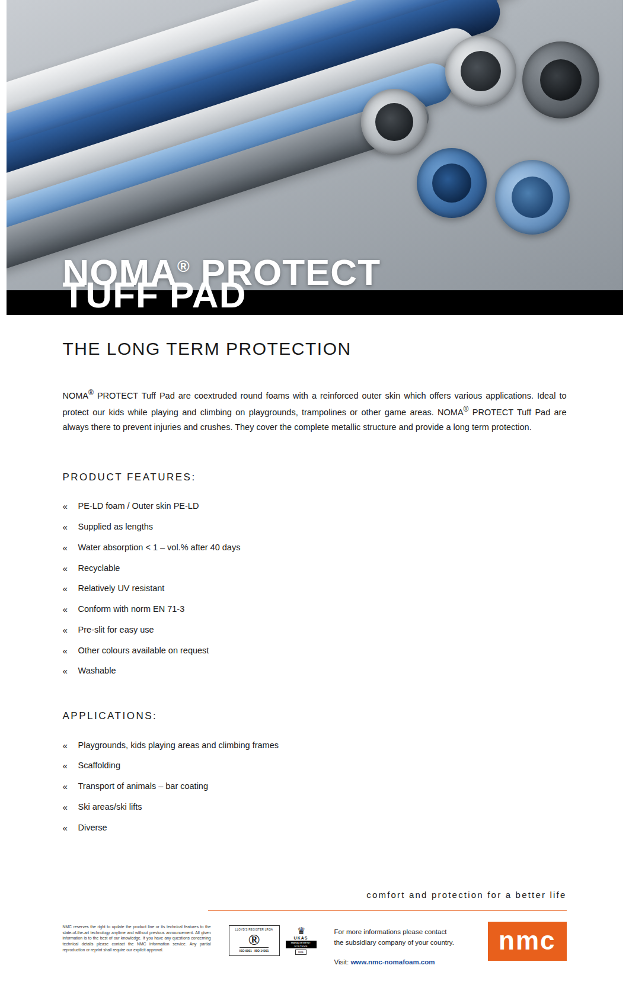NOMA® PROTECT
TUFF PAD
THE LONG TERM PROTECTION
NOMA® PROTECT Tuff Pad are coextruded round foams with a reinforced outer skin which offers various applications. Ideal to protect our kids while playing and climbing on playgrounds, trampolines or other game areas. NOMA® PROTECT Tuff Pad are always there to prevent injuries and crushes. They cover the complete metallic structure and provide a long term protection.
PRODUCT FEATURES:
PE-LD foam / Outer skin PE-LD
Supplied as lengths
Water absorption < 1 – vol.% after 40 days
Recyclable
Relatively UV resistant
Conform with norm EN 71-3
Pre-slit for easy use
Other colours available on request
Washable
APPLICATIONS:
Playgrounds, kids playing areas and climbing frames
Scaffolding
Transport of animals – bar coating
Ski areas/ski lifts
Diverse
comfort and protection for a better life
NMC reserves the right to update the product line or its technical features to the state-of-the-art technology anytime and without previous announcement. All given information is to the best of our knowledge. If you have any questions concerning technical details please contact the NMC information service. Any partial reproduction or reprint shall require our explicit approval.
LLOYD'S REGISTER LRQA ® ISO 9001 · ISO 14001
♛ UKAS MANAGEMENT SYSTEMS 001
For more informations please contact
the subsidiary company of your country.
Visit: www.nmc-nomafoam.com
nmc